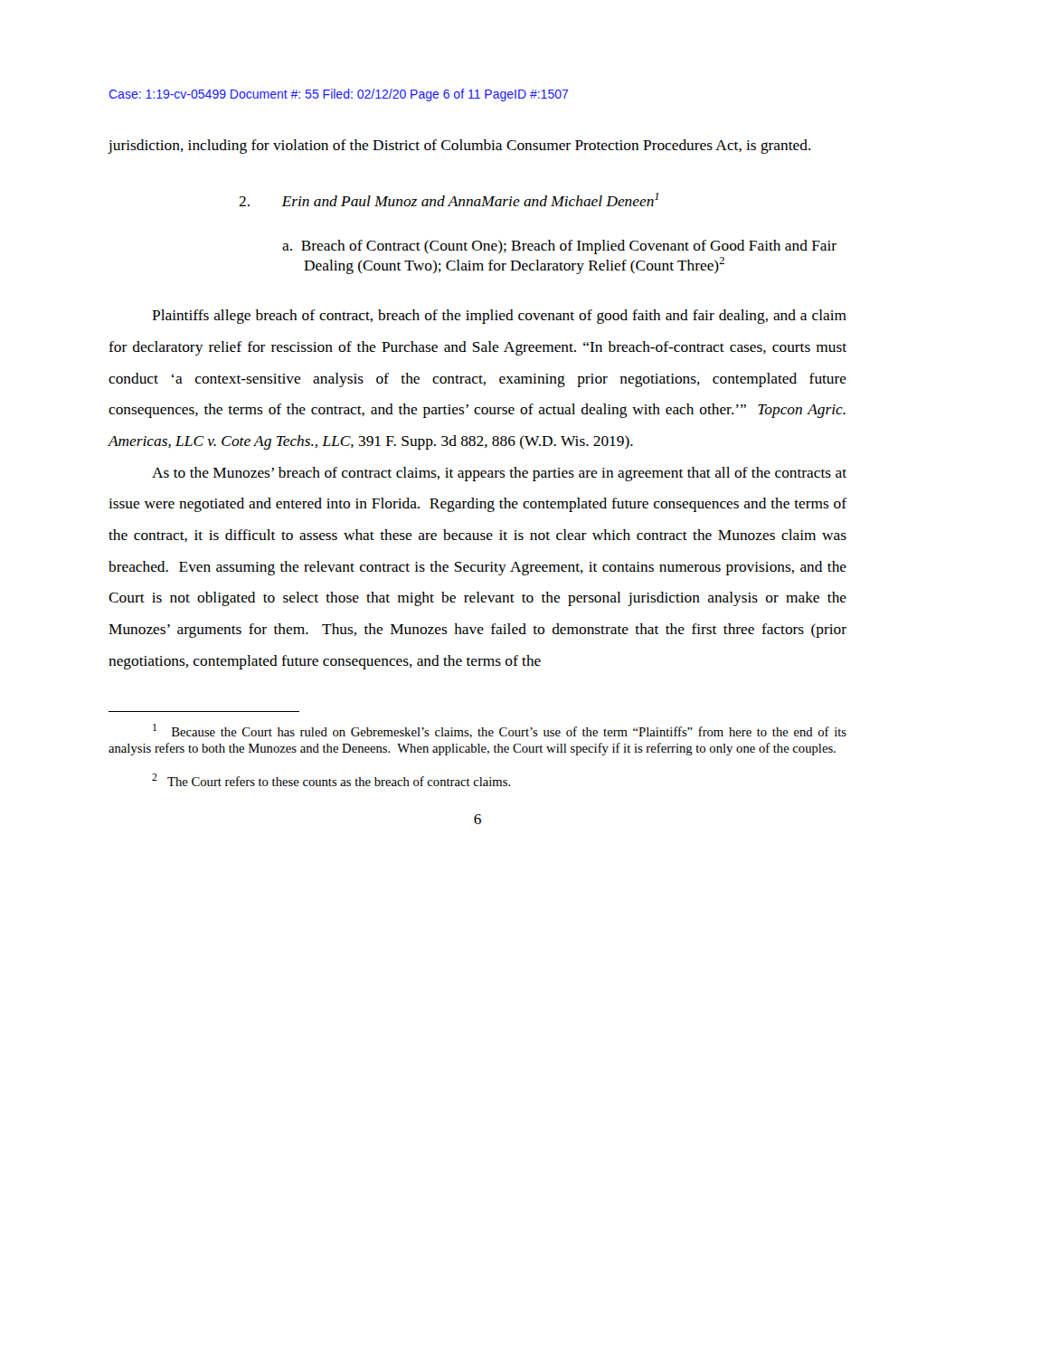Case: 1:19-cv-05499 Document #: 55 Filed: 02/12/20 Page 6 of 11 PageID #:1507
jurisdiction, including for violation of the District of Columbia Consumer Protection Procedures Act, is granted.
2.  Erin and Paul Munoz and AnnaMarie and Michael Deneen1
a. Breach of Contract (Count One); Breach of Implied Covenant of Good Faith and Fair Dealing (Count Two); Claim for Declaratory Relief (Count Three)2
Plaintiffs allege breach of contract, breach of the implied covenant of good faith and fair dealing, and a claim for declaratory relief for rescission of the Purchase and Sale Agreement. “In breach-of-contract cases, courts must conduct ‘a context-sensitive analysis of the contract, examining prior negotiations, contemplated future consequences, the terms of the contract, and the parties’ course of actual dealing with each other.’” Topcon Agric. Americas, LLC v. Cote Ag Techs., LLC, 391 F. Supp. 3d 882, 886 (W.D. Wis. 2019).
As to the Munozes’ breach of contract claims, it appears the parties are in agreement that all of the contracts at issue were negotiated and entered into in Florida. Regarding the contemplated future consequences and the terms of the contract, it is difficult to assess what these are because it is not clear which contract the Munozes claim was breached. Even assuming the relevant contract is the Security Agreement, it contains numerous provisions, and the Court is not obligated to select those that might be relevant to the personal jurisdiction analysis or make the Munozes’ arguments for them. Thus, the Munozes have failed to demonstrate that the first three factors (prior negotiations, contemplated future consequences, and the terms of the
1 Because the Court has ruled on Gebremeskel’s claims, the Court’s use of the term “Plaintiffs” from here to the end of its analysis refers to both the Munozes and the Deneens. When applicable, the Court will specify if it is referring to only one of the couples.
2 The Court refers to these counts as the breach of contract claims.
6